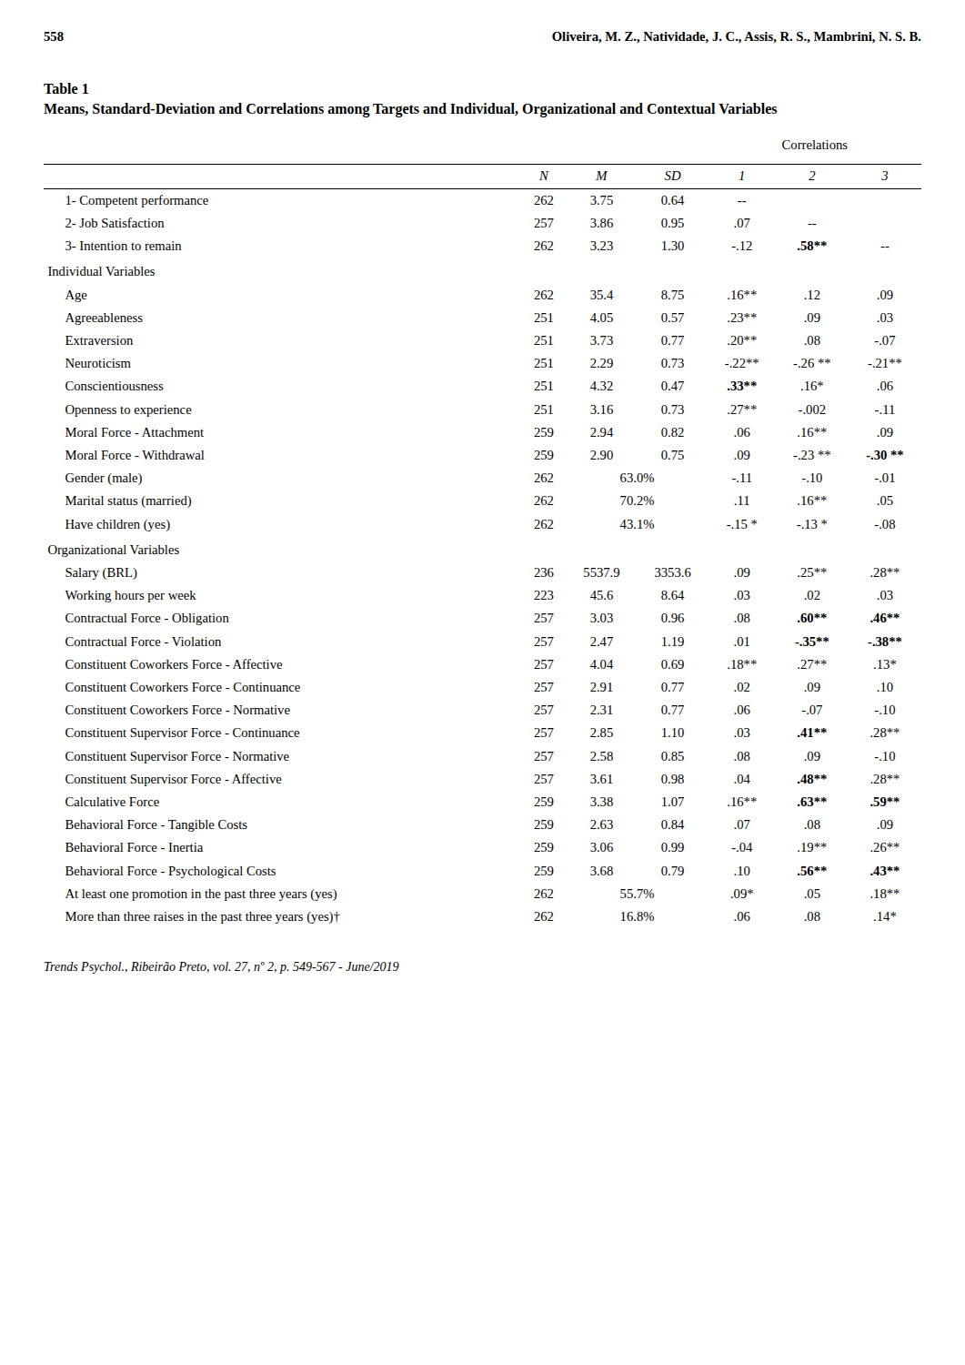558 Oliveira, M. Z., Natividade, J. C., Assis, R. S., Mambrini, N. S. B.
Table 1
Means, Standard-Deviation and Correlations among Targets and Individual, Organizational and Contextual Variables
| | | | | Correlations |
| --- | --- | --- | --- | --- |
| | N | M | SD | 1 | 2 | 3 |
| 1- Competent performance | 262 | 3.75 | 0.64 | -- | | |
| 2- Job Satisfaction | 257 | 3.86 | 0.95 | .07 | -- | |
| 3- Intention to remain | 262 | 3.23 | 1.30 | -.12 | .58** | -- |
| Individual Variables | | | | | | |
| Age | 262 | 35.4 | 8.75 | .16** | .12 | .09 |
| Agreeableness | 251 | 4.05 | 0.57 | .23** | .09 | .03 |
| Extraversion | 251 | 3.73 | 0.77 | .20** | .08 | -.07 |
| Neuroticism | 251 | 2.29 | 0.73 | -.22** | -.26 ** | -.21** |
| Conscientiousness | 251 | 4.32 | 0.47 | .33** | .16* | .06 |
| Openness to experience | 251 | 3.16 | 0.73 | .27** | -.002 | -.11 |
| Moral Force - Attachment | 259 | 2.94 | 0.82 | .06 | .16** | .09 |
| Moral Force - Withdrawal | 259 | 2.90 | 0.75 | .09 | -.23 ** | -.30 ** |
| Gender (male) | 262 | 63.0% | -.11 | -.10 | -.01 |
| Marital status (married) | 262 | 70.2% | .11 | .16** | .05 |
| Have children (yes) | 262 | 43.1% | -.15 * | -.13 * | -.08 |
| Organizational Variables | | | | | | |
| Salary (BRL) | 236 | 5537.9 | 3353.6 | .09 | .25** | .28** |
| Working hours per week | 223 | 45.6 | 8.64 | .03 | .02 | .03 |
| Contractual Force - Obligation | 257 | 3.03 | 0.96 | .08 | .60** | .46** |
| Contractual Force - Violation | 257 | 2.47 | 1.19 | .01 | -.35** | -.38** |
| Constituent Coworkers Force - Affective | 257 | 4.04 | 0.69 | .18** | .27** | .13* |
| Constituent Coworkers Force - Continuance | 257 | 2.91 | 0.77 | .02 | .09 | .10 |
| Constituent Coworkers Force - Normative | 257 | 2.31 | 0.77 | .06 | -.07 | -.10 |
| Constituent Supervisor Force - Continuance | 257 | 2.85 | 1.10 | .03 | .41** | .28** |
| Constituent Supervisor Force - Normative | 257 | 2.58 | 0.85 | .08 | .09 | -.10 |
| Constituent Supervisor Force - Affective | 257 | 3.61 | 0.98 | .04 | .48** | .28** |
| Calculative Force | 259 | 3.38 | 1.07 | .16** | .63** | .59** |
| Behavioral Force - Tangible Costs | 259 | 2.63 | 0.84 | .07 | .08 | .09 |
| Behavioral Force - Inertia | 259 | 3.06 | 0.99 | -.04 | .19** | .26** |
| Behavioral Force - Psychological Costs | 259 | 3.68 | 0.79 | .10 | .56** | .43** |
| At least one promotion in the past three years (yes) | 262 | 55.7% | .09* | .05 | .18** |
| More than three raises in the past three years (yes)† | 262 | 16.8% | .06 | .08 | .14* |
Trends Psychol., Ribeirão Preto, vol. 27, nº 2, p. 549-567 - June/2019